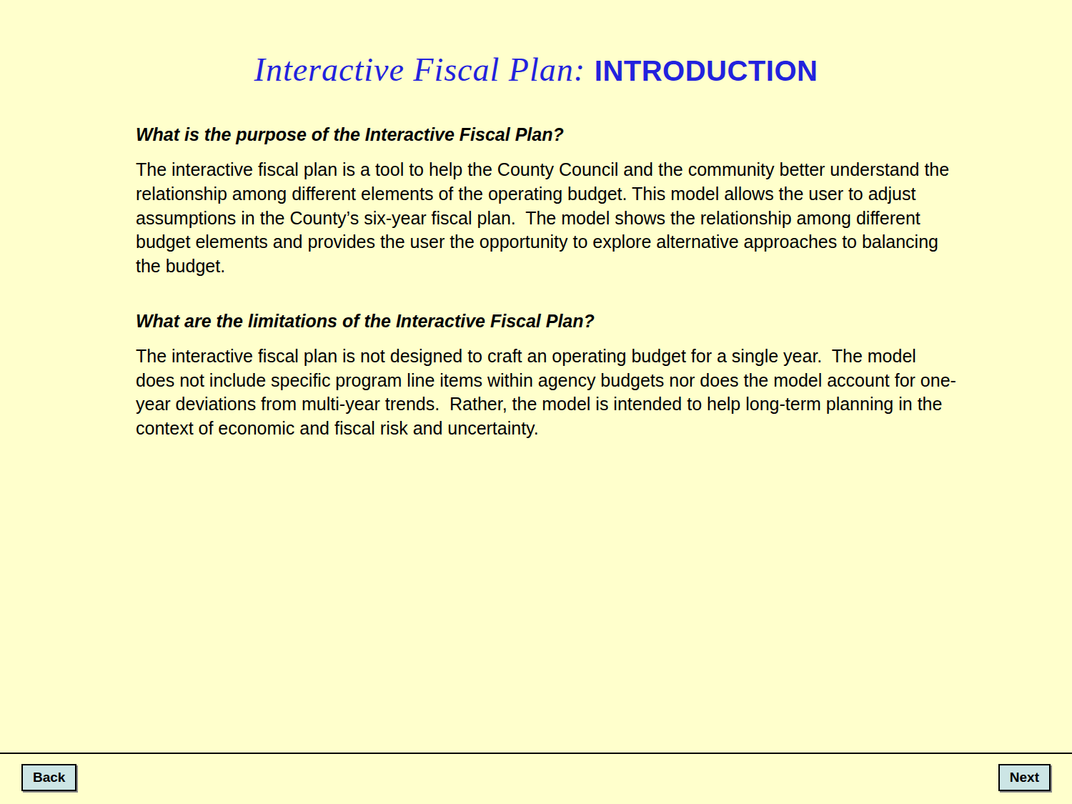Interactive Fiscal Plan: Introduction
What is the purpose of the Interactive Fiscal Plan?
The interactive fiscal plan is a tool to help the County Council and the community better understand the relationship among different elements of the operating budget. This model allows the user to adjust assumptions in the County’s six-year fiscal plan. The model shows the relationship among different budget elements and provides the user the opportunity to explore alternative approaches to balancing the budget.
What are the limitations of the Interactive Fiscal Plan?
The interactive fiscal plan is not designed to craft an operating budget for a single year. The model does not include specific program line items within agency budgets nor does the model account for one-year deviations from multi-year trends. Rather, the model is intended to help long-term planning in the context of economic and fiscal risk and uncertainty.
Back Next